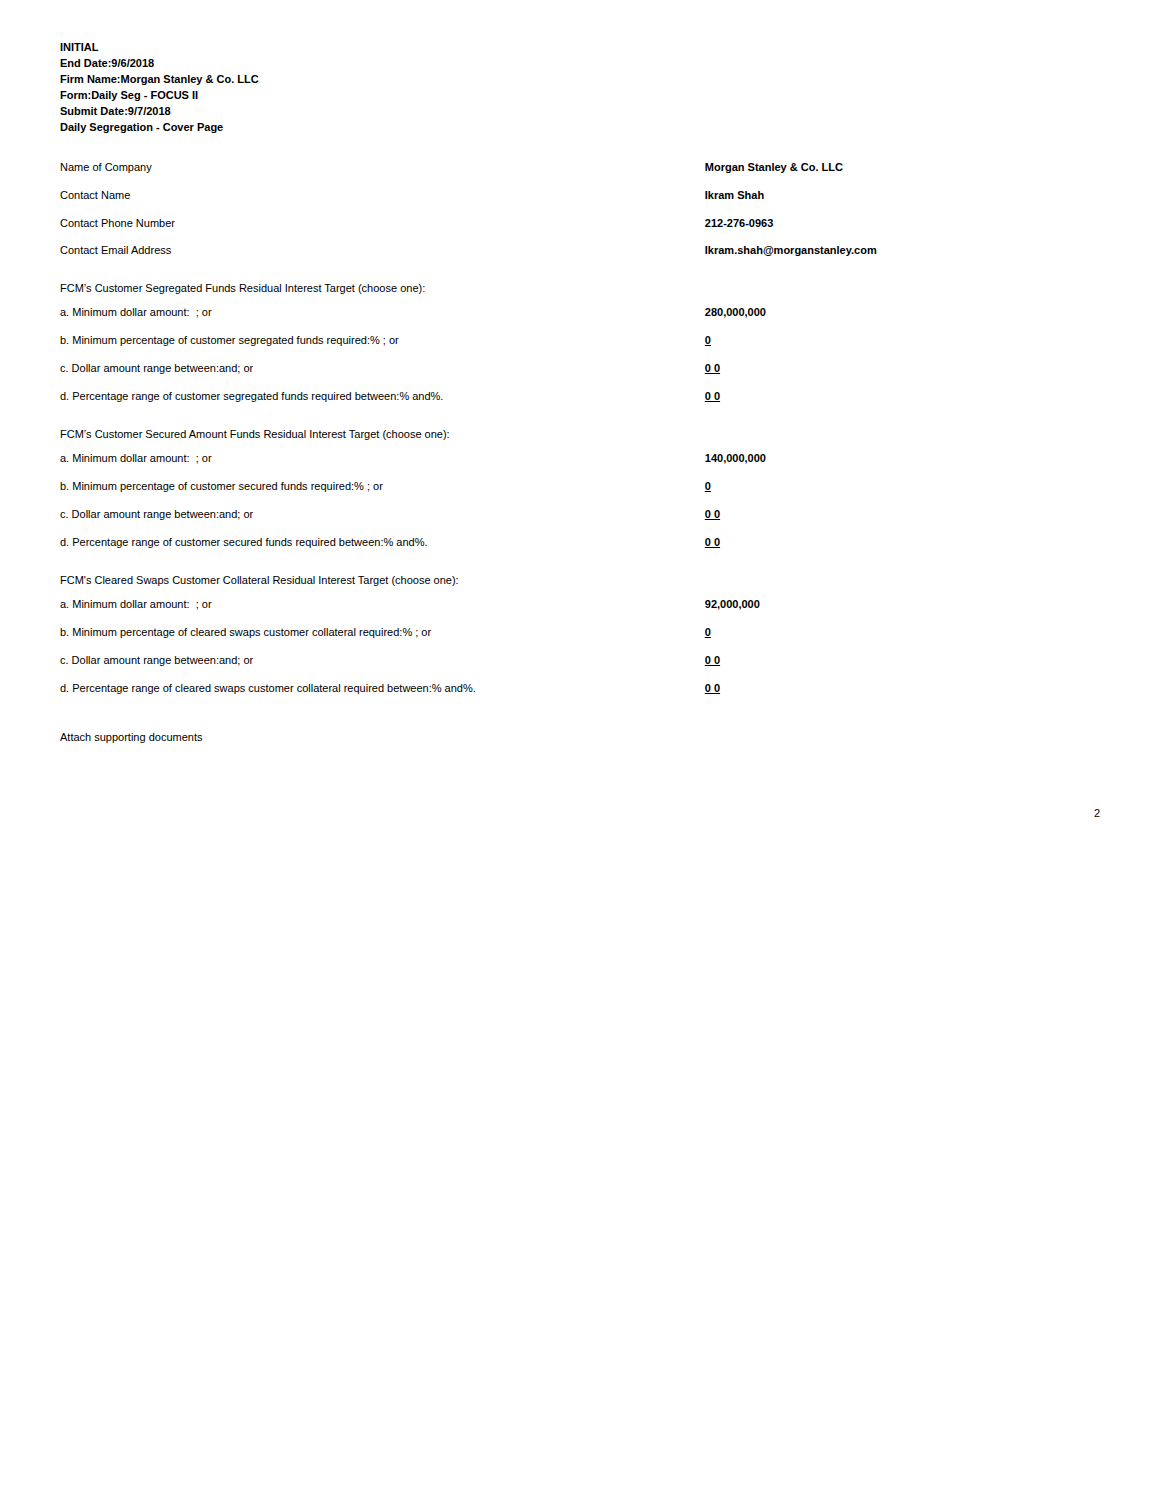INITIAL
End Date:9/6/2018
Firm Name:Morgan Stanley & Co. LLC
Form:Daily Seg - FOCUS II
Submit Date:9/7/2018
Daily Segregation - Cover Page
| Name of Company | Morgan Stanley & Co. LLC |
| Contact Name | Ikram Shah |
| Contact Phone Number | 212-276-0963 |
| Contact Email Address | Ikram.shah@morganstanley.com |
FCM’s Customer Segregated Funds Residual Interest Target (choose one):
| a. Minimum dollar amount: ; or | 280,000,000 |
| b. Minimum percentage of customer segregated funds required:% ; or | 0 |
| c. Dollar amount range between:and; or | 0 0 |
| d. Percentage range of customer segregated funds required between:% and%. | 0 0 |
FCM’s Customer Secured Amount Funds Residual Interest Target (choose one):
| a. Minimum dollar amount: ; or | 140,000,000 |
| b. Minimum percentage of customer secured funds required:% ; or | 0 |
| c. Dollar amount range between:and; or | 0 0 |
| d. Percentage range of customer secured funds required between:% and%. | 0 0 |
FCM's Cleared Swaps Customer Collateral Residual Interest Target (choose one):
| a. Minimum dollar amount: ; or | 92,000,000 |
| b. Minimum percentage of cleared swaps customer collateral required:% ; or | 0 |
| c. Dollar amount range between:and; or | 0 0 |
| d. Percentage range of cleared swaps customer collateral required between:% and%. | 0 0 |
Attach supporting documents
2